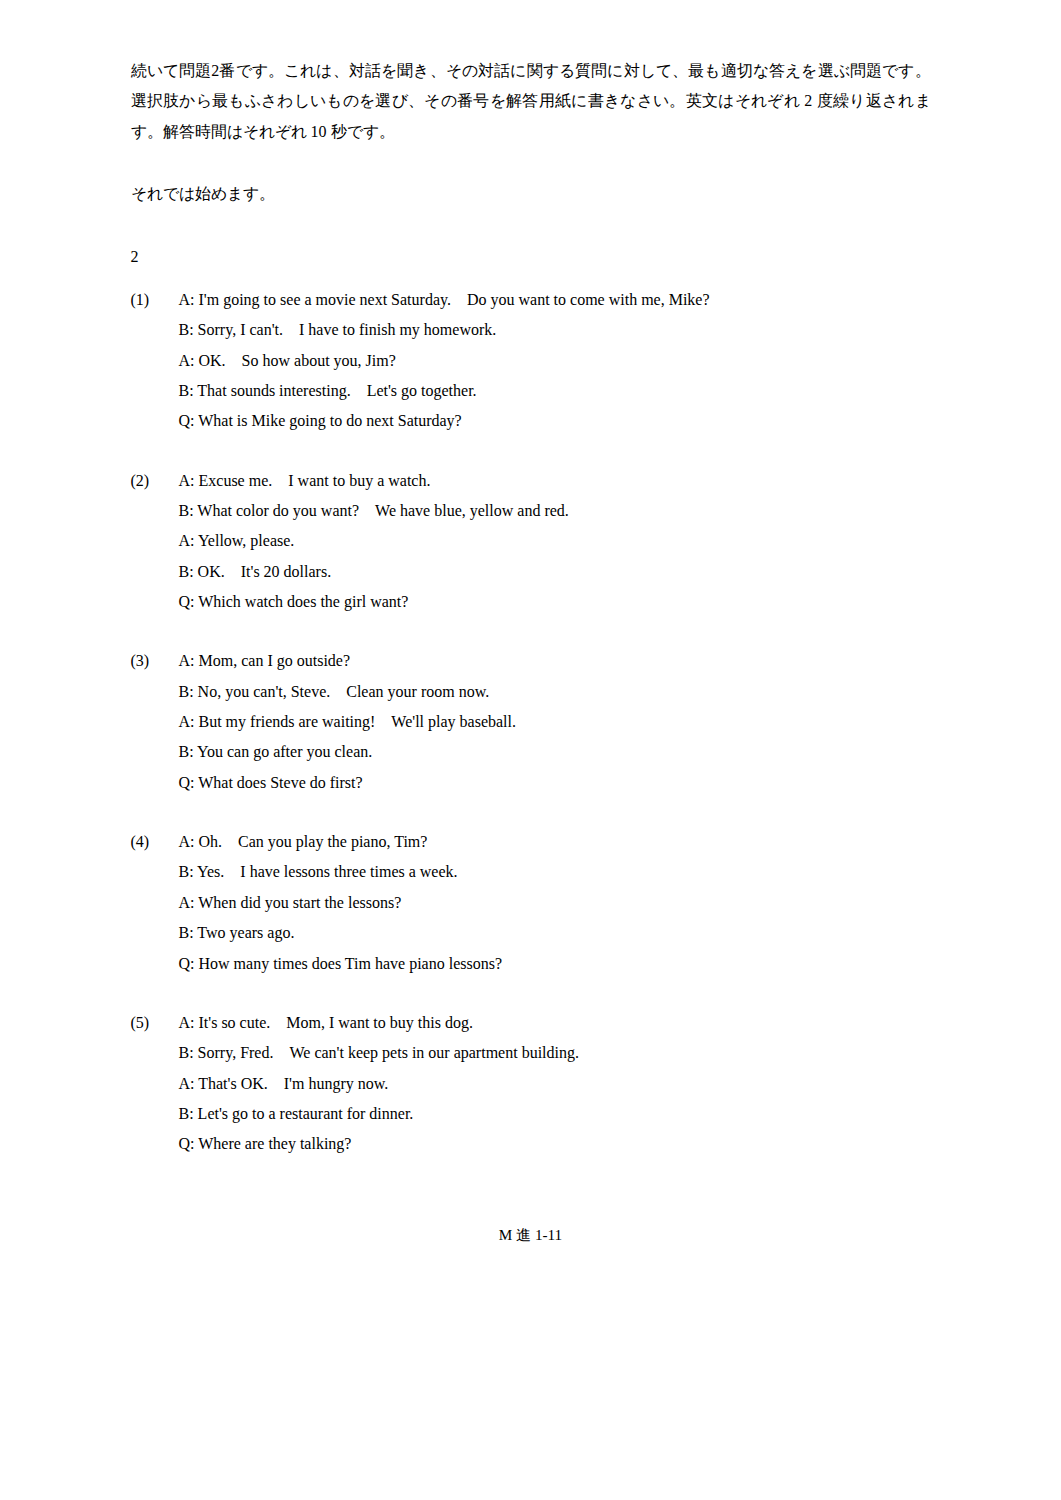続いて問題2番です。これは、対話を聞き、その対話に関する質問に対して、最も適切な答えを選ぶ問題です。選択肢から最もふさわしいものを選び、その番号を解答用紙に書きなさい。英文はそれぞれ 2 度繰り返されます。解答時間はそれぞれ 10 秒です。
それでは始めます。
2
(1) A: I'm going to see a movie next Saturday.　Do you want to come with me, Mike? B: Sorry, I can't.　I have to finish my homework. A: OK.　So how about you, Jim? B: That sounds interesting.　Let's go together. Q: What is Mike going to do next Saturday?
(2) A: Excuse me.　I want to buy a watch. B: What color do you want?　We have blue, yellow and red. A: Yellow, please. B: OK.　It's 20 dollars. Q: Which watch does the girl want?
(3) A: Mom, can I go outside? B: No, you can't, Steve.　Clean your room now. A: But my friends are waiting!　We'll play baseball. B: You can go after you clean. Q: What does Steve do first?
(4) A: Oh.　Can you play the piano, Tim? B: Yes.　I have lessons three times a week. A: When did you start the lessons? B: Two years ago. Q: How many times does Tim have piano lessons?
(5) A: It's so cute.　Mom, I want to buy this dog. B: Sorry, Fred.　We can't keep pets in our apartment building. A: That's OK.　I'm hungry now. B: Let's go to a restaurant for dinner. Q: Where are they talking?
M 進 1-11